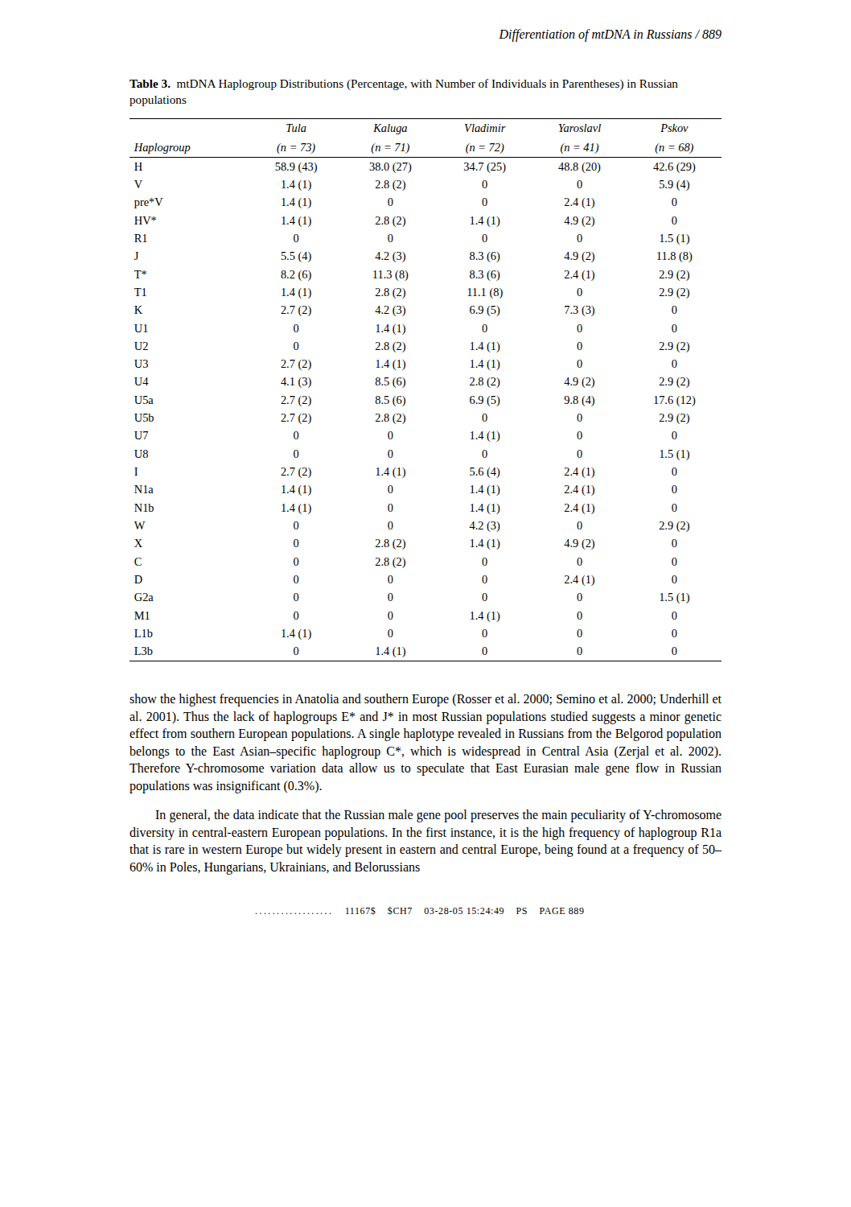Differentiation of mtDNA in Russians / 889
Table 3. mtDNA Haplogroup Distributions (Percentage, with Number of Individuals in Parentheses) in Russian populations
| | Tula | Kaluga | Vladimir | Yaroslavl | Pskov |
| --- | --- | --- | --- | --- | --- |
| Haplogroup | ( n = 73) | ( n = 71) | ( n = 72) | ( n = 41) | ( n = 68) |
| H | 58.9 (43) | 38.0 (27) | 34.7 (25) | 48.8 (20) | 42.6 (29) |
| V | 1.4 (1) | 2.8 (2) | 0 | 0 | 5.9 (4) |
| pre*V | 1.4 (1) | 0 | 0 | 2.4 (1) | 0 |
| HV* | 1.4 (1) | 2.8 (2) | 1.4 (1) | 4.9 (2) | 0 |
| R1 | 0 | 0 | 0 | 0 | 1.5 (1) |
| J | 5.5 (4) | 4.2 (3) | 8.3 (6) | 4.9 (2) | 11.8 (8) |
| T* | 8.2 (6) | 11.3 (8) | 8.3 (6) | 2.4 (1) | 2.9 (2) |
| T1 | 1.4 (1) | 2.8 (2) | 11.1 (8) | 0 | 2.9 (2) |
| K | 2.7 (2) | 4.2 (3) | 6.9 (5) | 7.3 (3) | 0 |
| U1 | 0 | 1.4 (1) | 0 | 0 | 0 |
| U2 | 0 | 2.8 (2) | 1.4 (1) | 0 | 2.9 (2) |
| U3 | 2.7 (2) | 1.4 (1) | 1.4 (1) | 0 | 0 |
| U4 | 4.1 (3) | 8.5 (6) | 2.8 (2) | 4.9 (2) | 2.9 (2) |
| U5a | 2.7 (2) | 8.5 (6) | 6.9 (5) | 9.8 (4) | 17.6 (12) |
| U5b | 2.7 (2) | 2.8 (2) | 0 | 0 | 2.9 (2) |
| U7 | 0 | 0 | 1.4 (1) | 0 | 0 |
| U8 | 0 | 0 | 0 | 0 | 1.5 (1) |
| I | 2.7 (2) | 1.4 (1) | 5.6 (4) | 2.4 (1) | 0 |
| N1a | 1.4 (1) | 0 | 1.4 (1) | 2.4 (1) | 0 |
| N1b | 1.4 (1) | 0 | 1.4 (1) | 2.4 (1) | 0 |
| W | 0 | 0 | 4.2 (3) | 0 | 2.9 (2) |
| X | 0 | 2.8 (2) | 1.4 (1) | 4.9 (2) | 0 |
| C | 0 | 2.8 (2) | 0 | 0 | 0 |
| D | 0 | 0 | 0 | 2.4 (1) | 0 |
| G2a | 0 | 0 | 0 | 0 | 1.5 (1) |
| M1 | 0 | 0 | 1.4 (1) | 0 | 0 |
| L1b | 1.4 (1) | 0 | 0 | 0 | 0 |
| L3b | 0 | 1.4 (1) | 0 | 0 | 0 |
show the highest frequencies in Anatolia and southern Europe (Rosser et al. 2000; Semino et al. 2000; Underhill et al. 2001). Thus the lack of haplogroups E* and J* in most Russian populations studied suggests a minor genetic effect from southern European populations. A single haplotype revealed in Russians from the Belgorod population belongs to the East Asian–specific haplogroup C*, which is widespread in Central Asia (Zerjal et al. 2002). Therefore Y-chromosome variation data allow us to speculate that East Eurasian male gene flow in Russian populations was insignificant (0.3%).
In general, the data indicate that the Russian male gene pool preserves the main peculiarity of Y-chromosome diversity in central-eastern European populations. In the first instance, it is the high frequency of haplogroup R1a that is rare in western Europe but widely present in eastern and central Europe, being found at a frequency of 50–60% in Poles, Hungarians, Ukrainians, and Belorussians
.................. 11167$$CH703-28-05 15:24:49 PS PAGE 889